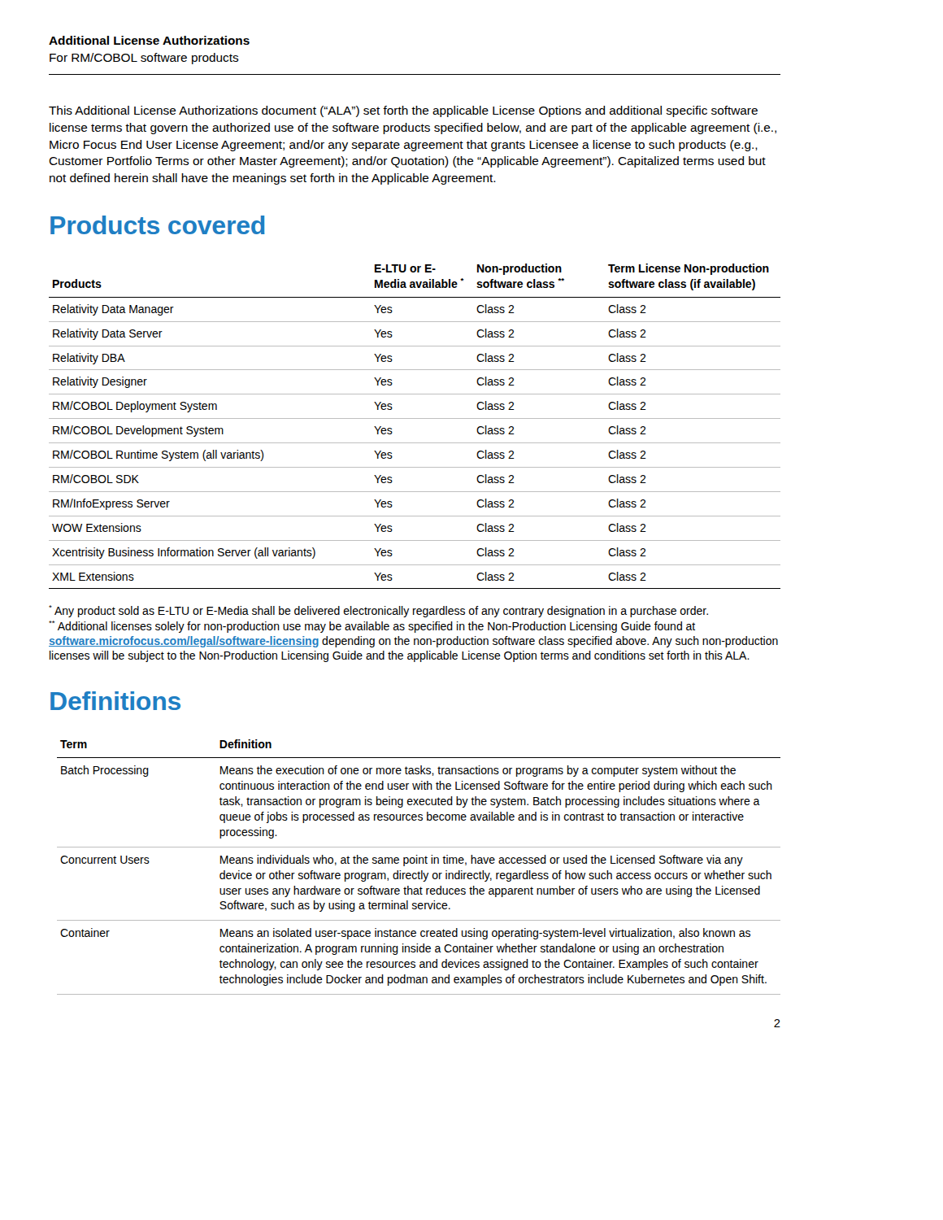Additional License Authorizations
For RM/COBOL software products
This Additional License Authorizations document (“ALA”) set forth the applicable License Options and additional specific software license terms that govern the authorized use of the software products specified below, and are part of the applicable agreement (i.e., Micro Focus End User License Agreement; and/or any separate agreement that grants Licensee a license to such products (e.g., Customer Portfolio Terms or other Master Agreement); and/or Quotation) (the “Applicable Agreement”). Capitalized terms used but not defined herein shall have the meanings set forth in the Applicable Agreement.
Products covered
| Products | E-LTU or E-Media available * | Non-production software class ** | Term License Non-production software class (if available) |
| --- | --- | --- | --- |
| Relativity Data Manager | Yes | Class 2 | Class 2 |
| Relativity Data Server | Yes | Class 2 | Class 2 |
| Relativity DBA | Yes | Class 2 | Class 2 |
| Relativity Designer | Yes | Class 2 | Class 2 |
| RM/COBOL Deployment System | Yes | Class 2 | Class 2 |
| RM/COBOL Development System | Yes | Class 2 | Class 2 |
| RM/COBOL Runtime System (all variants) | Yes | Class 2 | Class 2 |
| RM/COBOL SDK | Yes | Class 2 | Class 2 |
| RM/InfoExpress Server | Yes | Class 2 | Class 2 |
| WOW Extensions | Yes | Class 2 | Class 2 |
| Xcentrisity Business Information Server (all variants) | Yes | Class 2 | Class 2 |
| XML Extensions | Yes | Class 2 | Class 2 |
* Any product sold as E-LTU or E-Media shall be delivered electronically regardless of any contrary designation in a purchase order.
** Additional licenses solely for non-production use may be available as specified in the Non-Production Licensing Guide found at software.microfocus.com/legal/software-licensing depending on the non-production software class specified above. Any such non-production licenses will be subject to the Non-Production Licensing Guide and the applicable License Option terms and conditions set forth in this ALA.
Definitions
| Term | Definition |
| --- | --- |
| Batch Processing | Means the execution of one or more tasks, transactions or programs by a computer system without the continuous interaction of the end user with the Licensed Software for the entire period during which each such task, transaction or program is being executed by the system. Batch processing includes situations where a queue of jobs is processed as resources become available and is in contrast to transaction or interactive processing. |
| Concurrent Users | Means individuals who, at the same point in time, have accessed or used the Licensed Software via any device or other software program, directly or indirectly, regardless of how such access occurs or whether such user uses any hardware or software that reduces the apparent number of users who are using the Licensed Software, such as by using a terminal service. |
| Container | Means an isolated user-space instance created using operating-system-level virtualization, also known as containerization. A program running inside a Container whether standalone or using an orchestration technology, can only see the resources and devices assigned to the Container. Examples of such container technologies include Docker and podman and examples of orchestrators include Kubernetes and Open Shift. |
2